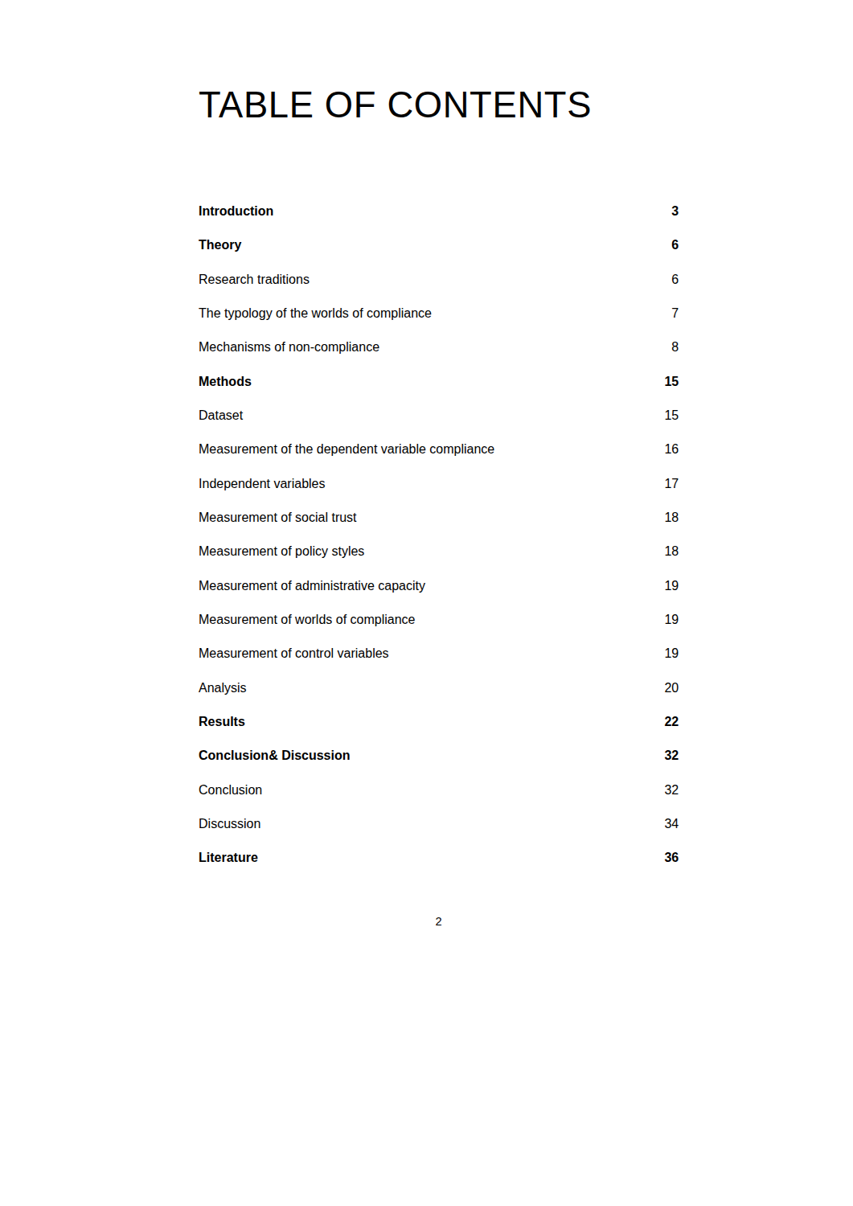TABLE OF CONTENTS
| Introduction | 3 |
| Theory | 6 |
| Research traditions | 6 |
| The typology of the worlds of compliance | 7 |
| Mechanisms of non-compliance | 8 |
| Methods | 15 |
| Dataset | 15 |
| Measurement of the dependent variable compliance | 16 |
| Independent variables | 17 |
| Measurement of social trust | 18 |
| Measurement of policy styles | 18 |
| Measurement of administrative capacity | 19 |
| Measurement of worlds of compliance | 19 |
| Measurement of control variables | 19 |
| Analysis | 20 |
| Results | 22 |
| Conclusion& Discussion | 32 |
| Conclusion | 32 |
| Discussion | 34 |
| Literature | 36 |
2